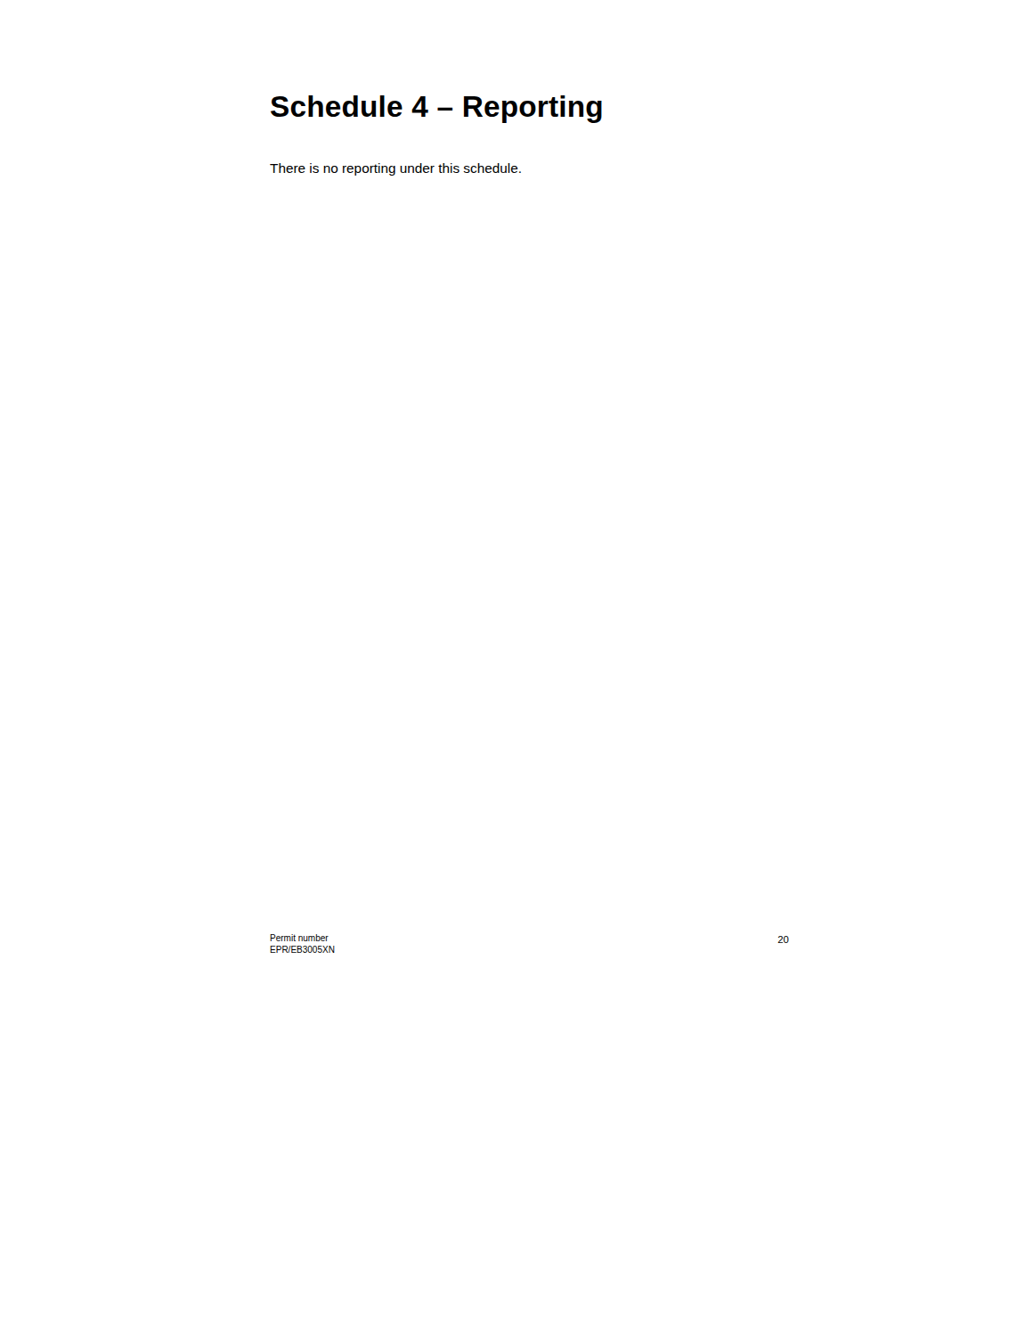Schedule 4 – Reporting
There is no reporting under this schedule.
Permit number
EPR/EB3005XN
20